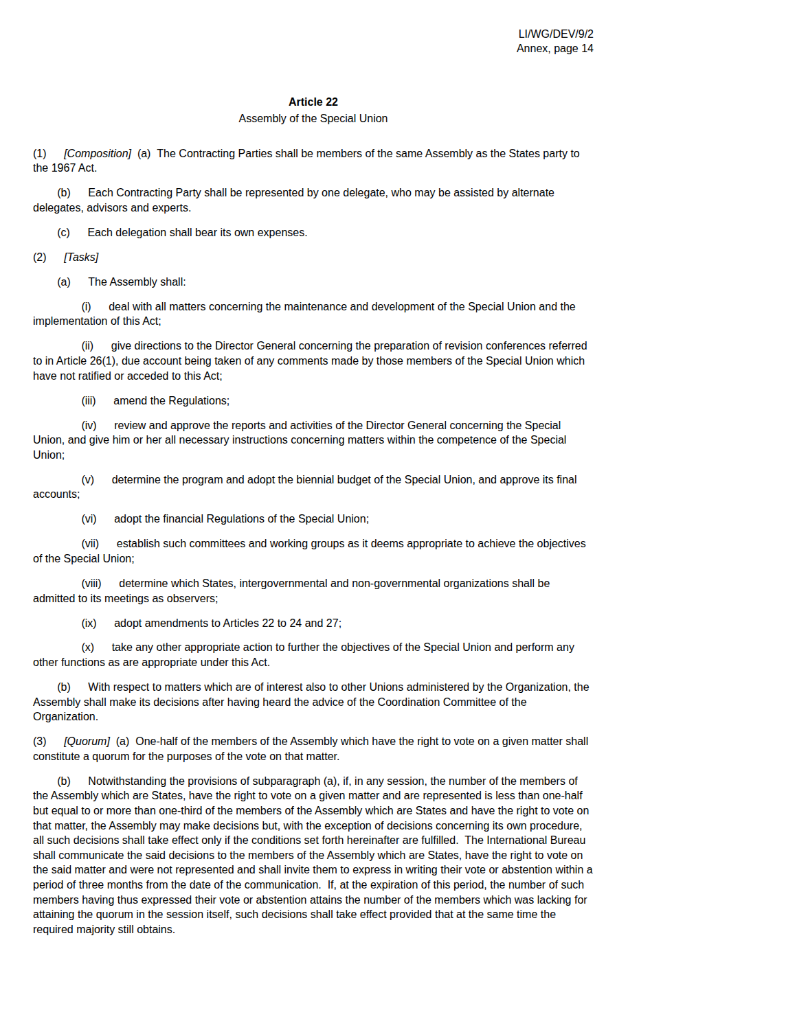LI/WG/DEV/9/2
Annex, page 14
Article 22
Assembly of the Special Union
(1) [Composition] (a) The Contracting Parties shall be members of the same Assembly as the States party to the 1967 Act.
(b) Each Contracting Party shall be represented by one delegate, who may be assisted by alternate delegates, advisors and experts.
(c) Each delegation shall bear its own expenses.
(2) [Tasks]
(a) The Assembly shall:
(i) deal with all matters concerning the maintenance and development of the Special Union and the implementation of this Act;
(ii) give directions to the Director General concerning the preparation of revision conferences referred to in Article 26(1), due account being taken of any comments made by those members of the Special Union which have not ratified or acceded to this Act;
(iii) amend the Regulations;
(iv) review and approve the reports and activities of the Director General concerning the Special Union, and give him or her all necessary instructions concerning matters within the competence of the Special Union;
(v) determine the program and adopt the biennial budget of the Special Union, and approve its final accounts;
(vi) adopt the financial Regulations of the Special Union;
(vii) establish such committees and working groups as it deems appropriate to achieve the objectives of the Special Union;
(viii) determine which States, intergovernmental and non-governmental organizations shall be admitted to its meetings as observers;
(ix) adopt amendments to Articles 22 to 24 and 27;
(x) take any other appropriate action to further the objectives of the Special Union and perform any other functions as are appropriate under this Act.
(b) With respect to matters which are of interest also to other Unions administered by the Organization, the Assembly shall make its decisions after having heard the advice of the Coordination Committee of the Organization.
(3) [Quorum] (a) One-half of the members of the Assembly which have the right to vote on a given matter shall constitute a quorum for the purposes of the vote on that matter.
(b) Notwithstanding the provisions of subparagraph (a), if, in any session, the number of the members of the Assembly which are States, have the right to vote on a given matter and are represented is less than one-half but equal to or more than one-third of the members of the Assembly which are States and have the right to vote on that matter, the Assembly may make decisions but, with the exception of decisions concerning its own procedure, all such decisions shall take effect only if the conditions set forth hereinafter are fulfilled. The International Bureau shall communicate the said decisions to the members of the Assembly which are States, have the right to vote on the said matter and were not represented and shall invite them to express in writing their vote or abstention within a period of three months from the date of the communication. If, at the expiration of this period, the number of such members having thus expressed their vote or abstention attains the number of the members which was lacking for attaining the quorum in the session itself, such decisions shall take effect provided that at the same time the required majority still obtains.